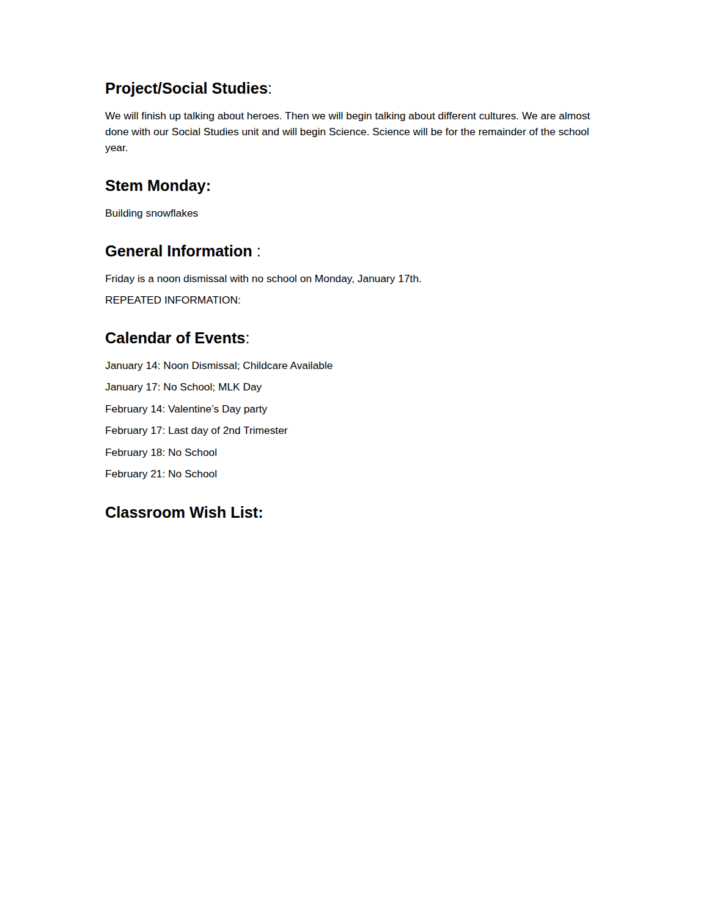Project/Social Studies:
We will finish up talking about heroes. Then we will begin talking about different cultures. We are almost done with our Social Studies unit and will begin Science. Science will be for the remainder of the school year.
Stem Monday:
Building snowflakes
General Information :
Friday is a noon dismissal with no school on Monday, January 17th.
REPEATED INFORMATION:
Calendar of Events:
January 14: Noon Dismissal; Childcare Available
January 17: No School; MLK Day
February 14: Valentine’s Day party
February 17: Last day of 2nd Trimester
February 18: No School
February 21: No School
Classroom Wish List: